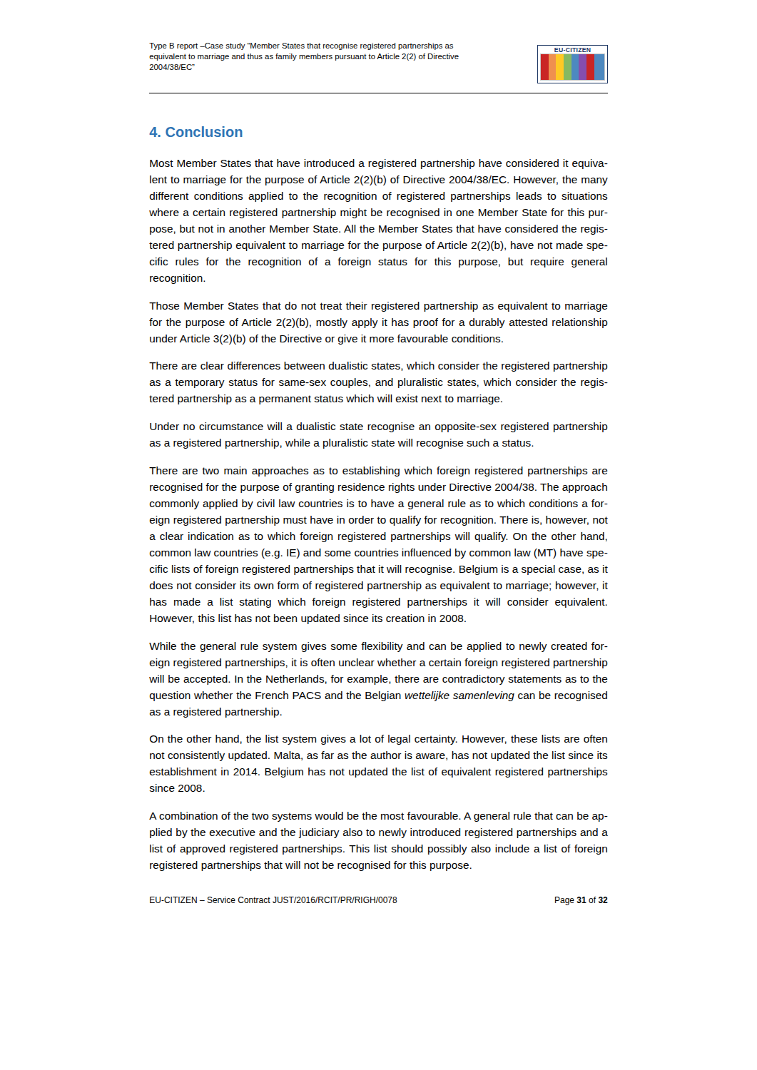Type B report –Case study “Member States that recognise registered partnerships as equivalent to marriage and thus as family members pursuant to Article 2(2) of Directive 2004/38/EC”
EU-CITIZEN
4. Conclusion
Most Member States that have introduced a registered partnership have considered it equivalent to marriage for the purpose of Article 2(2)(b) of Directive 2004/38/EC. However, the many different conditions applied to the recognition of registered partnerships leads to situations where a certain registered partnership might be recognised in one Member State for this purpose, but not in another Member State. All the Member States that have considered the registered partnership equivalent to marriage for the purpose of Article 2(2)(b), have not made specific rules for the recognition of a foreign status for this purpose, but require general recognition.
Those Member States that do not treat their registered partnership as equivalent to marriage for the purpose of Article 2(2)(b), mostly apply it has proof for a durably attested relationship under Article 3(2)(b) of the Directive or give it more favourable conditions.
There are clear differences between dualistic states, which consider the registered partnership as a temporary status for same-sex couples, and pluralistic states, which consider the registered partnership as a permanent status which will exist next to marriage.
Under no circumstance will a dualistic state recognise an opposite-sex registered partnership as a registered partnership, while a pluralistic state will recognise such a status.
There are two main approaches as to establishing which foreign registered partnerships are recognised for the purpose of granting residence rights under Directive 2004/38. The approach commonly applied by civil law countries is to have a general rule as to which conditions a foreign registered partnership must have in order to qualify for recognition. There is, however, not a clear indication as to which foreign registered partnerships will qualify. On the other hand, common law countries (e.g. IE) and some countries influenced by common law (MT) have specific lists of foreign registered partnerships that it will recognise. Belgium is a special case, as it does not consider its own form of registered partnership as equivalent to marriage; however, it has made a list stating which foreign registered partnerships it will consider equivalent. However, this list has not been updated since its creation in 2008.
While the general rule system gives some flexibility and can be applied to newly created foreign registered partnerships, it is often unclear whether a certain foreign registered partnership will be accepted. In the Netherlands, for example, there are contradictory statements as to the question whether the French PACS and the Belgian wettelijke samenleving can be recognised as a registered partnership.
On the other hand, the list system gives a lot of legal certainty. However, these lists are often not consistently updated. Malta, as far as the author is aware, has not updated the list since its establishment in 2014. Belgium has not updated the list of equivalent registered partnerships since 2008.
A combination of the two systems would be the most favourable. A general rule that can be applied by the executive and the judiciary also to newly introduced registered partnerships and a list of approved registered partnerships. This list should possibly also include a list of foreign registered partnerships that will not be recognised for this purpose.
EU-CITIZEN – Service Contract JUST/2016/RCIT/PR/RIGH/0078
Page 31 of 32